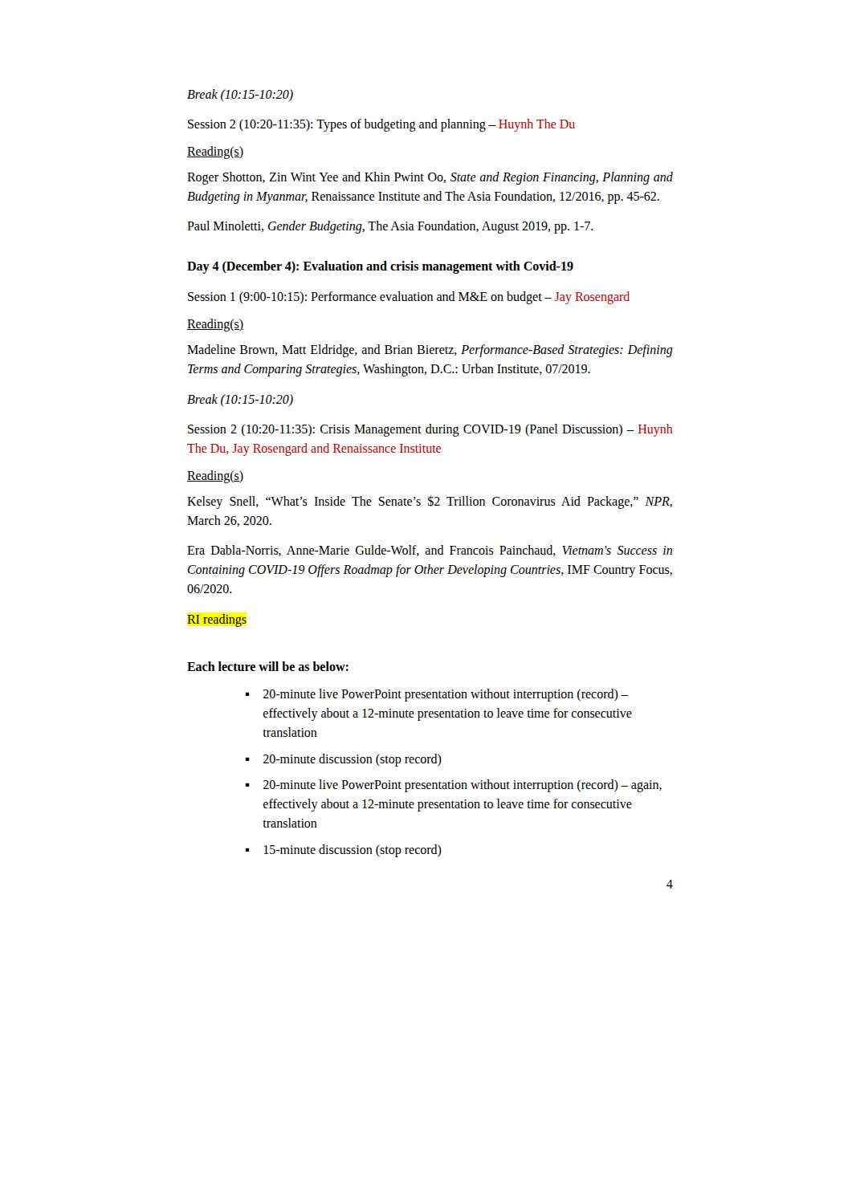Break (10:15-10:20)
Session 2 (10:20-11:35): Types of budgeting and planning – Huynh The Du
Reading(s)
Roger Shotton, Zin Wint Yee and Khin Pwint Oo, State and Region Financing, Planning and Budgeting in Myanmar, Renaissance Institute and The Asia Foundation, 12/2016, pp. 45-62.
Paul Minoletti, Gender Budgeting, The Asia Foundation, August 2019, pp. 1-7.
Day 4 (December 4): Evaluation and crisis management with Covid-19
Session 1 (9:00-10:15): Performance evaluation and M&E on budget – Jay Rosengard
Reading(s)
Madeline Brown, Matt Eldridge, and Brian Bieretz, Performance-Based Strategies: Defining Terms and Comparing Strategies, Washington, D.C.: Urban Institute, 07/2019.
Break (10:15-10:20)
Session 2 (10:20-11:35): Crisis Management during COVID-19 (Panel Discussion) – Huynh The Du, Jay Rosengard and Renaissance Institute
Reading(s)
Kelsey Snell, “What’s Inside The Senate’s $2 Trillion Coronavirus Aid Package,” NPR, March 26, 2020.
Era Dabla-Norris, Anne-Marie Gulde-Wolf, and Francois Painchaud, Vietnam's Success in Containing COVID-19 Offers Roadmap for Other Developing Countries, IMF Country Focus, 06/2020.
RI readings
Each lecture will be as below:
20-minute live PowerPoint presentation without interruption (record) – effectively about a 12-minute presentation to leave time for consecutive translation
20-minute discussion (stop record)
20-minute live PowerPoint presentation without interruption (record) – again, effectively about a 12-minute presentation to leave time for consecutive translation
15-minute discussion (stop record)
4